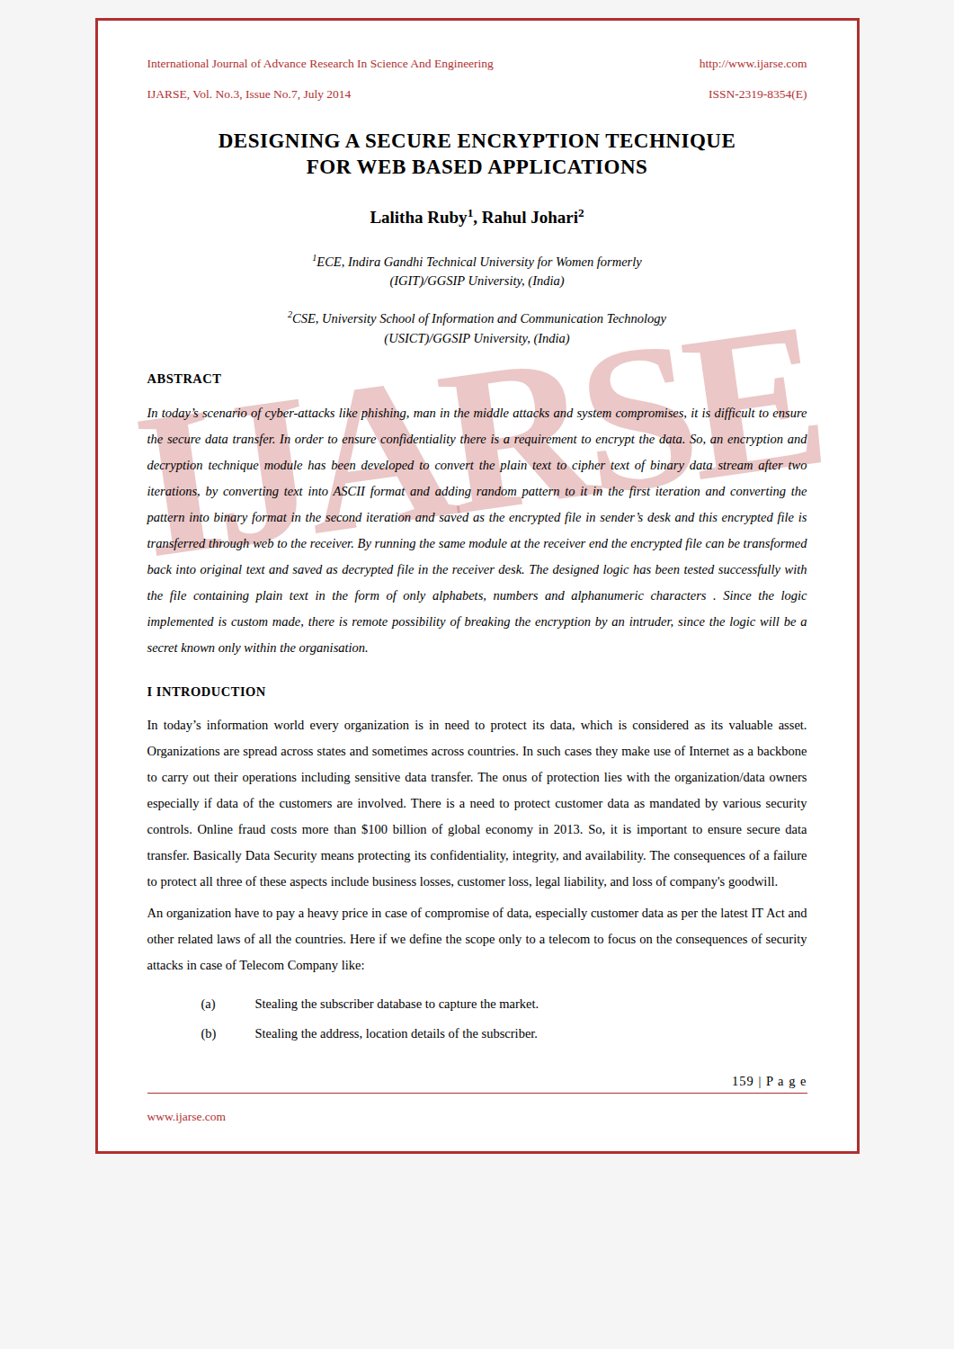IJARSE
International Journal of Advance Research In Science And Engineering http://www.ijarse.com
IJARSE, Vol. No.3, Issue No.7, July 2014 ISSN-2319-8354(E)
DESIGNING A SECURE ENCRYPTION TECHNIQUE
FOR WEB BASED APPLICATIONS
Lalitha Ruby1, Rahul Johari2
1ECE, Indira Gandhi Technical University for Women formerly
(IGIT)/GGSIP University, (India)
2CSE, University School of Information and Communication Technology
(USICT)/GGSIP University, (India)
ABSTRACT
In today’s scenario of cyber-attacks like phishing, man in the middle attacks and system compromises, it is difficult to ensure the secure data transfer. In order to ensure confidentiality there is a requirement to encrypt the data. So, an encryption and decryption technique module has been developed to convert the plain text to cipher text of binary data stream after two iterations, by converting text into ASCII format and adding random pattern to it in the first iteration and converting the pattern into binary format in the second iteration and saved as the encrypted file in sender’s desk and this encrypted file is transferred through web to the receiver. By running the same module at the receiver end the encrypted file can be transformed back into original text and saved as decrypted file in the receiver desk. The designed logic has been tested successfully with the file containing plain text in the form of only alphabets, numbers and alphanumeric characters . Since the logic implemented is custom made, there is remote possibility of breaking the encryption by an intruder, since the logic will be a secret known only within the organisation.
I INTRODUCTION
In today’s information world every organization is in need to protect its data, which is considered as its valuable asset. Organizations are spread across states and sometimes across countries. In such cases they make use of Internet as a backbone to carry out their operations including sensitive data transfer. The onus of protection lies with the organization/data owners especially if data of the customers are involved. There is a need to protect customer data as mandated by various security controls. Online fraud costs more than $100 billion of global economy in 2013. So, it is important to ensure secure data transfer. Basically Data Security means protecting its confidentiality, integrity, and availability. The consequences of a failure to protect all three of these aspects include business losses, customer loss, legal liability, and loss of company's goodwill.
An organization have to pay a heavy price in case of compromise of data, especially customer data as per the latest IT Act and other related laws of all the countries. Here if we define the scope only to a telecom to focus on the consequences of security attacks in case of Telecom Company like:
(a) Stealing the subscriber database to capture the market.
(b) Stealing the address, location details of the subscriber.
159 | P a g e
www.ijarse.com